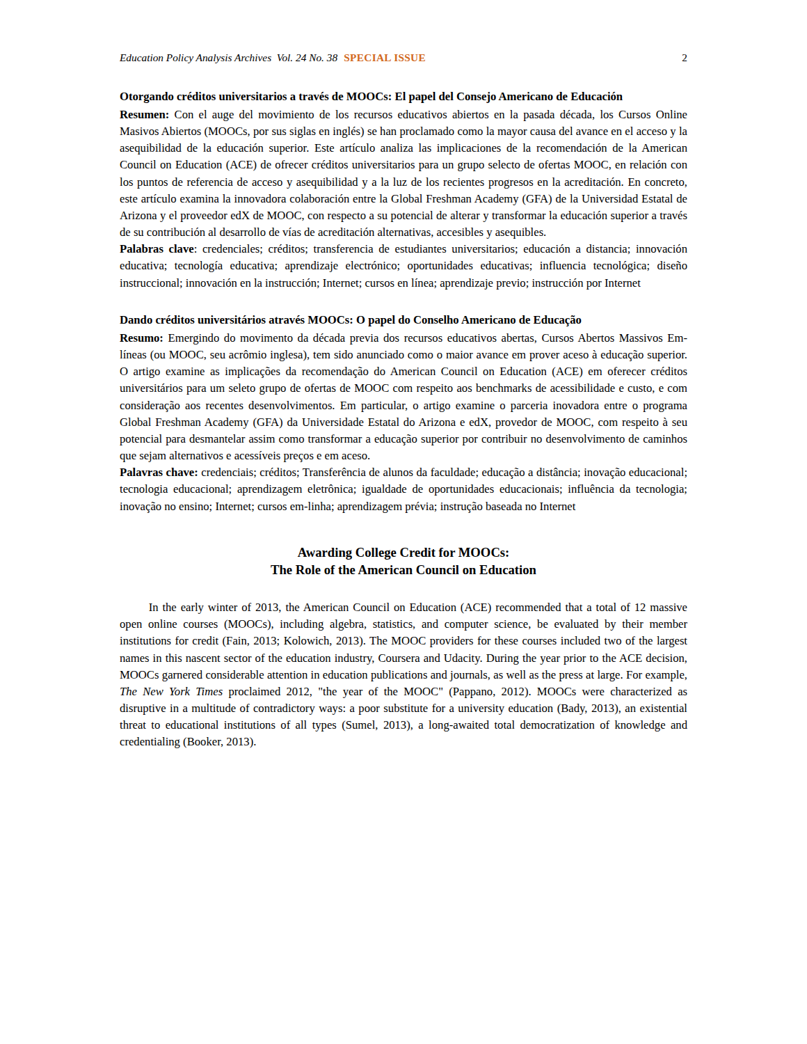Education Policy Analysis Archives Vol. 24 No. 38SPECIAL ISSUE 2
Otorgando créditos universitarios a través de MOOCs: El papel del Consejo Americano de Educación
Resumen: Con el auge del movimiento de los recursos educativos abiertos en la pasada década, los Cursos Online Masivos Abiertos (MOOCs, por sus siglas en inglés) se han proclamado como la mayor causa del avance en el acceso y la asequibilidad de la educación superior. Este artículo analiza las implicaciones de la recomendación de la American Council on Education (ACE) de ofrecer créditos universitarios para un grupo selecto de ofertas MOOC, en relación con los puntos de referencia de acceso y asequibilidad y a la luz de los recientes progresos en la acreditación. En concreto, este artículo examina la innovadora colaboración entre la Global Freshman Academy (GFA) de la Universidad Estatal de Arizona y el proveedor edX de MOOC, con respecto a su potencial de alterar y transformar la educación superior a través de su contribución al desarrollo de vías de acreditación alternativas, accesibles y asequibles.
Palabras clave: credenciales; créditos; transferencia de estudiantes universitarios; educación a distancia; innovación educativa; tecnología educativa; aprendizaje electrónico; oportunidades educativas; influencia tecnológica; diseño instruccional; innovación en la instrucción; Internet; cursos en línea; aprendizaje previo; instrucción por Internet
Dando créditos universitários através MOOCs: O papel do Conselho Americano de Educação
Resumo: Emergindo do movimento da década previa dos recursos educativos abertas, Cursos Abertos Massivos Em-líneas (ou MOOC, seu acrômio inglesa), tem sido anunciado como o maior avance em prover aceso à educação superior. O artigo examine as implicações da recomendação do American Council on Education (ACE) em oferecer créditos universitários para um seleto grupo de ofertas de MOOC com respeito aos benchmarks de acessibilidade e custo, e com consideração aos recentes desenvolvimentos. Em particular, o artigo examine o parceria inovadora entre o programa Global Freshman Academy (GFA) da Universidade Estatal do Arizona e edX, provedor de MOOC, com respeito à seu potencial para desmantelar assim como transformar a educação superior por contribuir no desenvolvimento de caminhos que sejam alternativos e acessíveis preços e em aceso.
Palavras chave: credenciais; créditos; Transferência de alunos da faculdade; educação a distância; inovação educacional; tecnologia educacional; aprendizagem eletrônica; igualdade de oportunidades educacionais; influência da tecnologia; inovação no ensino; Internet; cursos em-linha; aprendizagem prévia; instrução baseada no Internet
Awarding College Credit for MOOCs:
The Role of the American Council on Education
In the early winter of 2013, the American Council on Education (ACE) recommended that a total of 12 massive open online courses (MOOCs), including algebra, statistics, and computer science, be evaluated by their member institutions for credit (Fain, 2013; Kolowich, 2013). The MOOC providers for these courses included two of the largest names in this nascent sector of the education industry, Coursera and Udacity. During the year prior to the ACE decision, MOOCs garnered considerable attention in education publications and journals, as well as the press at large. For example, The New York Times proclaimed 2012, "the year of the MOOC" (Pappano, 2012). MOOCs were characterized as disruptive in a multitude of contradictory ways: a poor substitute for a university education (Bady, 2013), an existential threat to educational institutions of all types (Sumel, 2013), a long-awaited total democratization of knowledge and credentialing (Booker, 2013).